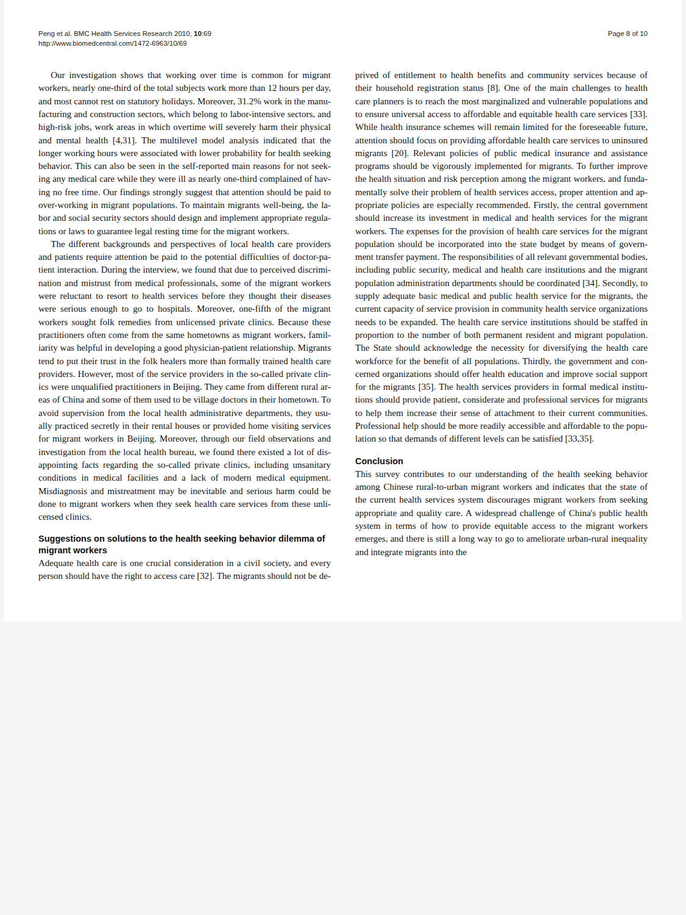Peng et al. BMC Health Services Research 2010, 10:69
http://www.biomedcentral.com/1472-6963/10/69
Page 8 of 10
Our investigation shows that working over time is common for migrant workers, nearly one-third of the total subjects work more than 12 hours per day, and most cannot rest on statutory holidays. Moreover, 31.2% work in the manufacturing and construction sectors, which belong to labor-intensive sectors, and high-risk jobs, work areas in which overtime will severely harm their physical and mental health [4,31]. The multilevel model analysis indicated that the longer working hours were associated with lower probability for health seeking behavior. This can also be seen in the self-reported main reasons for not seeking any medical care while they were ill as nearly one-third complained of having no free time. Our findings strongly suggest that attention should be paid to over-working in migrant populations. To maintain migrants well-being, the labor and social security sectors should design and implement appropriate regulations or laws to guarantee legal resting time for the migrant workers.
The different backgrounds and perspectives of local health care providers and patients require attention be paid to the potential difficulties of doctor-patient interaction. During the interview, we found that due to perceived discrimination and mistrust from medical professionals, some of the migrant workers were reluctant to resort to health services before they thought their diseases were serious enough to go to hospitals. Moreover, one-fifth of the migrant workers sought folk remedies from unlicensed private clinics. Because these practitioners often come from the same hometowns as migrant workers, familiarity was helpful in developing a good physician-patient relationship. Migrants tend to put their trust in the folk healers more than formally trained health care providers. However, most of the service providers in the so-called private clinics were unqualified practitioners in Beijing. They came from different rural areas of China and some of them used to be village doctors in their hometown. To avoid supervision from the local health administrative departments, they usually practiced secretly in their rental houses or provided home visiting services for migrant workers in Beijing. Moreover, through our field observations and investigation from the local health bureau, we found there existed a lot of disappointing facts regarding the so-called private clinics, including unsanitary conditions in medical facilities and a lack of modern medical equipment. Misdiagnosis and mistreatment may be inevitable and serious harm could be done to migrant workers when they seek health care services from these unlicensed clinics.
Suggestions on solutions to the health seeking behavior dilemma of migrant workers
Adequate health care is one crucial consideration in a civil society, and every person should have the right to access care [32]. The migrants should not be deprived of entitlement to health benefits and community services because of their household registration status [8]. One of the main challenges to health care planners is to reach the most marginalized and vulnerable populations and to ensure universal access to affordable and equitable health care services [33]. While health insurance schemes will remain limited for the foreseeable future, attention should focus on providing affordable health care services to uninsured migrants [20]. Relevant policies of public medical insurance and assistance programs should be vigorously implemented for migrants. To further improve the health situation and risk perception among the migrant workers, and fundamentally solve their problem of health services access, proper attention and appropriate policies are especially recommended. Firstly, the central government should increase its investment in medical and health services for the migrant workers. The expenses for the provision of health care services for the migrant population should be incorporated into the state budget by means of government transfer payment. The responsibilities of all relevant governmental bodies, including public security, medical and health care institutions and the migrant population administration departments should be coordinated [34]. Secondly, to supply adequate basic medical and public health service for the migrants, the current capacity of service provision in community health service organizations needs to be expanded. The health care service institutions should be staffed in proportion to the number of both permanent resident and migrant population. The State should acknowledge the necessity for diversifying the health care workforce for the benefit of all populations. Thirdly, the government and concerned organizations should offer health education and improve social support for the migrants [35]. The health services providers in formal medical institutions should provide patient, considerate and professional services for migrants to help them increase their sense of attachment to their current communities. Professional help should be more readily accessible and affordable to the population so that demands of different levels can be satisfied [33,35].
Conclusion
This survey contributes to our understanding of the health seeking behavior among Chinese rural-to-urban migrant workers and indicates that the state of the current health services system discourages migrant workers from seeking appropriate and quality care. A widespread challenge of China's public health system in terms of how to provide equitable access to the migrant workers emerges, and there is still a long way to go to ameliorate urban-rural inequality and integrate migrants into the